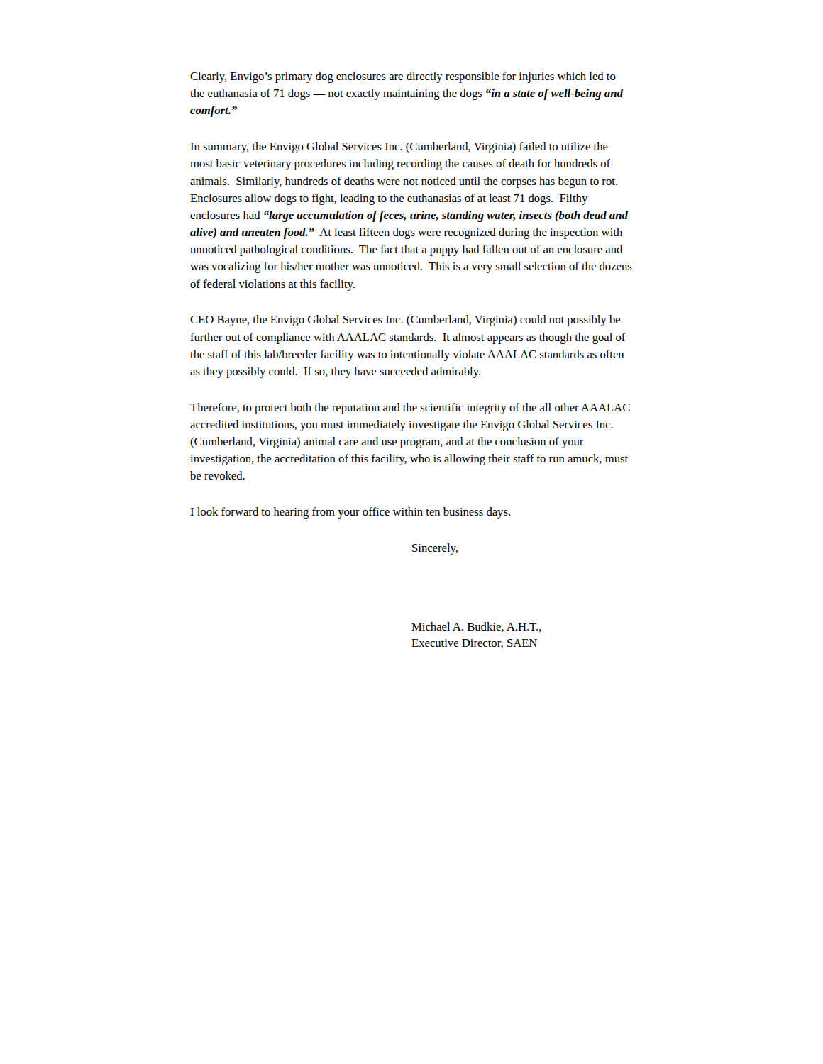Clearly, Envigo’s primary dog enclosures are directly responsible for injuries which led to the euthanasia of 71 dogs — not exactly maintaining the dogs “in a state of well-being and comfort.”
In summary, the Envigo Global Services Inc. (Cumberland, Virginia) failed to utilize the most basic veterinary procedures including recording the causes of death for hundreds of animals. Similarly, hundreds of deaths were not noticed until the corpses has begun to rot. Enclosures allow dogs to fight, leading to the euthanasias of at least 71 dogs. Filthy enclosures had “large accumulation of feces, urine, standing water, insects (both dead and alive) and uneaten food.” At least fifteen dogs were recognized during the inspection with unnoticed pathological conditions. The fact that a puppy had fallen out of an enclosure and was vocalizing for his/her mother was unnoticed. This is a very small selection of the dozens of federal violations at this facility.
CEO Bayne, the Envigo Global Services Inc. (Cumberland, Virginia) could not possibly be further out of compliance with AAALAC standards. It almost appears as though the goal of the staff of this lab/breeder facility was to intentionally violate AAALAC standards as often as they possibly could. If so, they have succeeded admirably.
Therefore, to protect both the reputation and the scientific integrity of the all other AAALAC accredited institutions, you must immediately investigate the Envigo Global Services Inc. (Cumberland, Virginia) animal care and use program, and at the conclusion of your investigation, the accreditation of this facility, who is allowing their staff to run amuck, must be revoked.
I look forward to hearing from your office within ten business days.
Sincerely,
Michael A. Budkie, A.H.T.,
Executive Director, SAEN